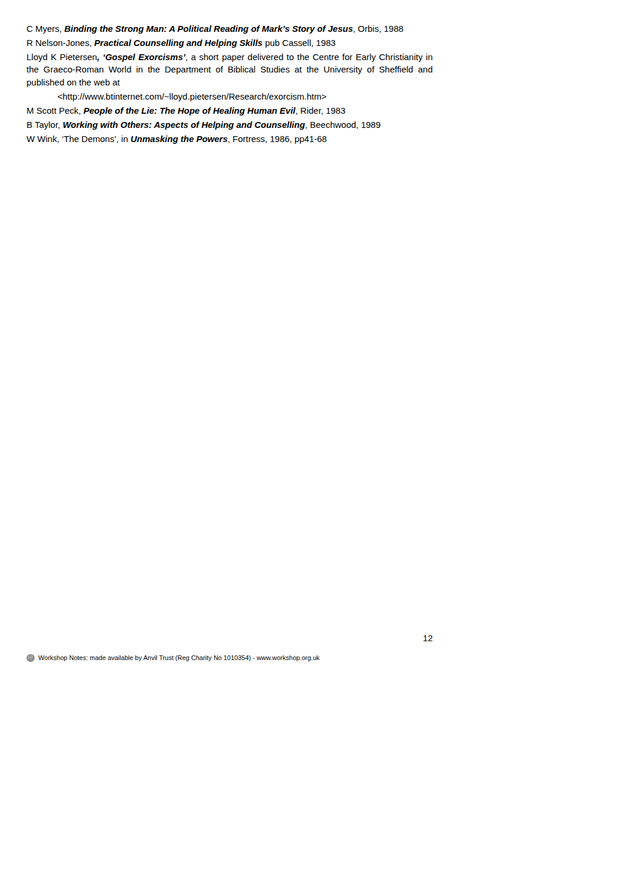C Myers, Binding the Strong Man: A Political Reading of Mark’s Story of Jesus, Orbis, 1988
R Nelson-Jones, Practical Counselling and Helping Skills pub Cassell, 1983
Lloyd K Pietersen, ‘Gospel Exorcisms’, a short paper delivered to the Centre for Early Christianity in the Graeco-Roman World in the Department of Biblical Studies at the University of Sheffield and published on the web at
<http://www.btinternet.com/~lloyd.pietersen/Research/exorcism.htm>
M Scott Peck, People of the Lie: The Hope of Healing Human Evil, Rider, 1983
B Taylor, Working with Others: Aspects of Helping and Counselling, Beechwood, 1989
W Wink, ‘The Demons’, in Unmasking the Powers, Fortress, 1986, pp41-68
12
☉ Workshop Notes: made available by Anvil Trust (Reg Charity No 1010354) - www.workshop.org.uk